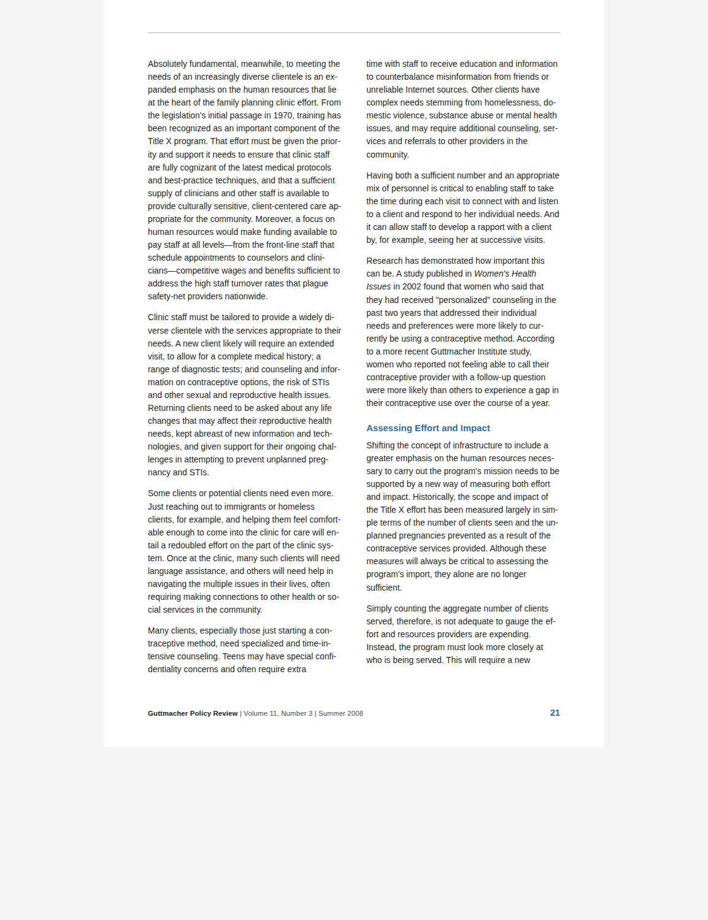Absolutely fundamental, meanwhile, to meeting the needs of an increasingly diverse clientele is an expanded emphasis on the human resources that lie at the heart of the family planning clinic effort. From the legislation's initial passage in 1970, training has been recognized as an important component of the Title X program. That effort must be given the priority and support it needs to ensure that clinic staff are fully cognizant of the latest medical protocols and best-practice techniques, and that a sufficient supply of clinicians and other staff is available to provide culturally sensitive, client-centered care appropriate for the community. Moreover, a focus on human resources would make funding available to pay staff at all levels—from the front-line staff that schedule appointments to counselors and clinicians—competitive wages and benefits sufficient to address the high staff turnover rates that plague safety-net providers nationwide.
Clinic staff must be tailored to provide a widely diverse clientele with the services appropriate to their needs. A new client likely will require an extended visit, to allow for a complete medical history; a range of diagnostic tests; and counseling and information on contraceptive options, the risk of STIs and other sexual and reproductive health issues. Returning clients need to be asked about any life changes that may affect their reproductive health needs, kept abreast of new information and technologies, and given support for their ongoing challenges in attempting to prevent unplanned pregnancy and STIs.
Some clients or potential clients need even more. Just reaching out to immigrants or homeless clients, for example, and helping them feel comfortable enough to come into the clinic for care will entail a redoubled effort on the part of the clinic system. Once at the clinic, many such clients will need language assistance, and others will need help in navigating the multiple issues in their lives, often requiring making connections to other health or social services in the community.
Many clients, especially those just starting a contraceptive method, need specialized and time-intensive counseling. Teens may have special confidentiality concerns and often require extra
time with staff to receive education and information to counterbalance misinformation from friends or unreliable Internet sources. Other clients have complex needs stemming from homelessness, domestic violence, substance abuse or mental health issues, and may require additional counseling, services and referrals to other providers in the community.
Having both a sufficient number and an appropriate mix of personnel is critical to enabling staff to take the time during each visit to connect with and listen to a client and respond to her individual needs. And it can allow staff to develop a rapport with a client by, for example, seeing her at successive visits.
Research has demonstrated how important this can be. A study published in Women's Health Issues in 2002 found that women who said that they had received "personalized" counseling in the past two years that addressed their individual needs and preferences were more likely to currently be using a contraceptive method. According to a more recent Guttmacher Institute study, women who reported not feeling able to call their contraceptive provider with a follow-up question were more likely than others to experience a gap in their contraceptive use over the course of a year.
Assessing Effort and Impact
Shifting the concept of infrastructure to include a greater emphasis on the human resources necessary to carry out the program's mission needs to be supported by a new way of measuring both effort and impact. Historically, the scope and impact of the Title X effort has been measured largely in simple terms of the number of clients seen and the unplanned pregnancies prevented as a result of the contraceptive services provided. Although these measures will always be critical to assessing the program's import, they alone are no longer sufficient.
Simply counting the aggregate number of clients served, therefore, is not adequate to gauge the effort and resources providers are expending. Instead, the program must look more closely at who is being served. This will require a new
Guttmacher Policy Review | Volume 11, Number 3 | Summer 2008
21